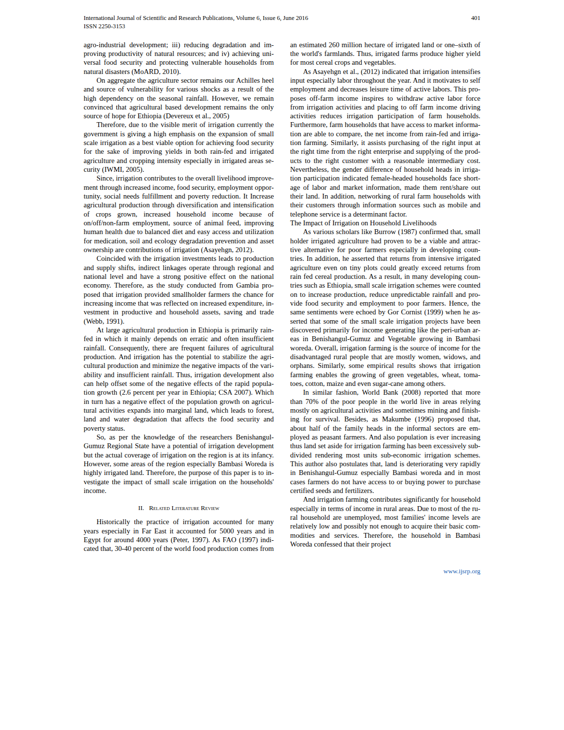International Journal of Scientific and Research Publications, Volume 6, Issue 6, June 2016
ISSN 2250-3153
401
agro-industrial development; iii) reducing degradation and improving productivity of natural resources; and iv) achieving universal food security and protecting vulnerable households from natural disasters (MoARD, 2010).
On aggregate the agriculture sector remains our Achilles heel and source of vulnerability for various shocks as a result of the high dependency on the seasonal rainfall. However, we remain convinced that agricultural based development remains the only source of hope for Ethiopia (Devereux et al., 2005)
Therefore, due to the visible merit of irrigation currently the government is giving a high emphasis on the expansion of small scale irrigation as a best viable option for achieving food security for the sake of improving yields in both rain-fed and irrigated agriculture and cropping intensity especially in irrigated areas security (IWMI, 2005).
Since, irrigation contributes to the overall livelihood improvement through increased income, food security, employment opportunity, social needs fulfillment and poverty reduction. It Increase agricultural production through diversification and intensification of crops grown, increased household income because of on/off/non-farm employment, source of animal feed, improving human health due to balanced diet and easy access and utilization for medication, soil and ecology degradation prevention and asset ownership are contributions of irrigation (Asayehgn, 2012).
Coincided with the irrigation investments leads to production and supply shifts, indirect linkages operate through regional and national level and have a strong positive effect on the national economy. Therefore, as the study conducted from Gambia proposed that irrigation provided smallholder farmers the chance for increasing income that was reflected on increased expenditure, investment in productive and household assets, saving and trade (Webb, 1991).
At large agricultural production in Ethiopia is primarily rainfed in which it mainly depends on erratic and often insufficient rainfall. Consequently, there are frequent failures of agricultural production. And irrigation has the potential to stabilize the agricultural production and minimize the negative impacts of the variability and insufficient rainfall. Thus, irrigation development also can help offset some of the negative effects of the rapid population growth (2.6 percent per year in Ethiopia; CSA 2007). Which in turn has a negative effect of the population growth on agricultural activities expands into marginal land, which leads to forest, land and water degradation that affects the food security and poverty status.
So, as per the knowledge of the researchers Benishangul-Gumuz Regional State have a potential of irrigation development but the actual coverage of irrigation on the region is at its infancy. However, some areas of the region especially Bambasi Woreda is highly irrigated land. Therefore, the purpose of this paper is to investigate the impact of small scale irrigation on the households' income.
II. Related Literature Review
Historically the practice of irrigation accounted for many years especially in Far East it accounted for 5000 years and in Egypt for around 4000 years (Peter, 1997). As FAO (1997) indicated that, 30-40 percent of the world food production comes from an estimated 260 million hectare of irrigated land or one–sixth of the world's farmlands. Thus, irrigated farms produce higher yield for most cereal crops and vegetables.
As Asayehgn et al., (2012) indicated that irrigation intensifies input especially labor throughout the year. And it motivates to self employment and decreases leisure time of active labors. This proposes off-farm income inspires to withdraw active labor force from irrigation activities and placing to off farm income driving activities reduces irrigation participation of farm households. Furthermore, farm households that have access to market information are able to compare, the net income from rain-fed and irrigation farming. Similarly, it assists purchasing of the right input at the right time from the right enterprise and supplying of the products to the right customer with a reasonable intermediary cost. Nevertheless, the gender difference of household heads in irrigation participation indicated female-headed households face shortage of labor and market information, made them rent/share out their land. In addition, networking of rural farm households with their customers through information sources such as mobile and telephone service is a determinant factor.
The Impact of Irrigation on Household Livelihoods
As various scholars like Burrow (1987) confirmed that, small holder irrigated agriculture had proven to be a viable and attractive alternative for poor farmers especially in developing countries. In addition, he asserted that returns from intensive irrigated agriculture even on tiny plots could greatly exceed returns from rain fed cereal production. As a result, in many developing countries such as Ethiopia, small scale irrigation schemes were counted on to increase production, reduce unpredictable rainfall and provide food security and employment to poor farmers. Hence, the same sentiments were echoed by Gor Cornist (1999) when he asserted that some of the small scale irrigation projects have been discovered primarily for income generating like the peri-urban areas in Benishangul-Gumuz and Vegetable growing in Bambasi woreda. Overall, irrigation farming is the source of income for the disadvantaged rural people that are mostly women, widows, and orphans. Similarly, some empirical results shows that irrigation farming enables the growing of green vegetables, wheat, tomatoes, cotton, maize and even sugar-cane among others.
In similar fashion, World Bank (2008) reported that more than 70% of the poor people in the world live in areas relying mostly on agricultural activities and sometimes mining and finishing for survival. Besides, as Makumbe (1996) proposed that, about half of the family heads in the informal sectors are employed as peasant farmers. And also population is ever increasing thus land set aside for irrigation farming has been excessively subdivided rendering most units sub-economic irrigation schemes. This author also postulates that, land is deteriorating very rapidly in Benishangul-Gumuz especially Bambasi woreda and in most cases farmers do not have access to or buying power to purchase certified seeds and fertilizers.
And irrigation farming contributes significantly for household especially in terms of income in rural areas. Due to most of the rural household are unemployed, most families' income levels are relatively low and possibly not enough to acquire their basic commodities and services. Therefore, the household in Bambasi Woreda confessed that their project
www.ijsrp.org